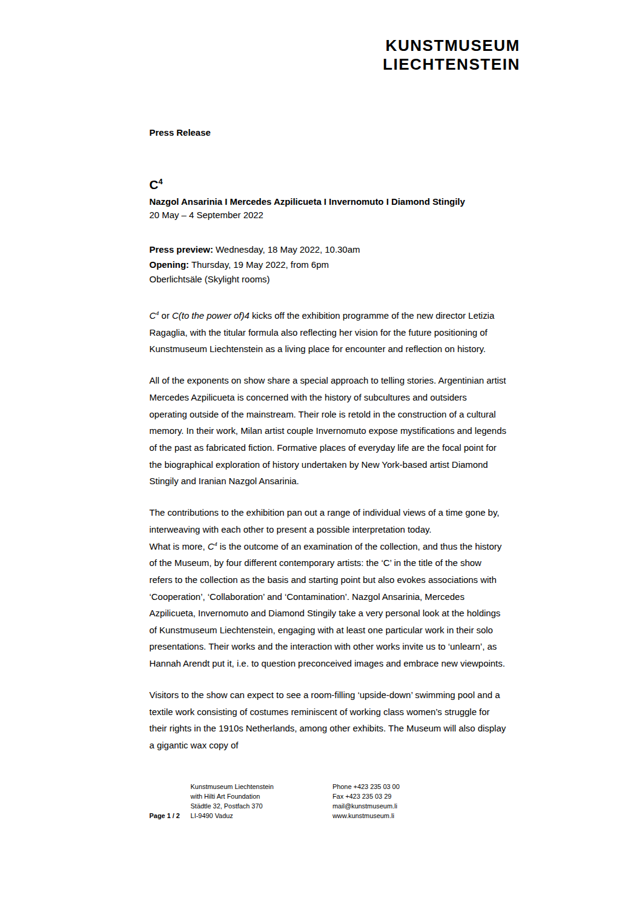Kunstmuseum
Liechtenstein
Press Release
C4
Nazgol Ansarinia I Mercedes Azpilicueta I Invernomuto I Diamond Stingily
20 May – 4 September 2022
Press preview: Wednesday, 18 May 2022, 10.30am
Opening: Thursday, 19 May 2022, from 6pm
Oberlichtsäle (Skylight rooms)
C4 or C(to the power of)4 kicks off the exhibition programme of the new director Letizia Ragaglia, with the titular formula also reflecting her vision for the future positioning of Kunstmuseum Liechtenstein as a living place for encounter and reflection on history.
All of the exponents on show share a special approach to telling stories. Argentinian artist Mercedes Azpilicueta is concerned with the history of subcultures and outsiders operating outside of the mainstream. Their role is retold in the construction of a cultural memory. In their work, Milan artist couple Invernomuto expose mystifications and legends of the past as fabricated fiction. Formative places of everyday life are the focal point for the biographical exploration of history undertaken by New York-based artist Diamond Stingily and Iranian Nazgol Ansarinia.
The contributions to the exhibition pan out a range of individual views of a time gone by, interweaving with each other to present a possible interpretation today.
What is more, C4 is the outcome of an examination of the collection, and thus the history of the Museum, by four different contemporary artists: the ‘C’ in the title of the show refers to the collection as the basis and starting point but also evokes associations with ‘Cooperation’, ‘Collaboration’ and ‘Contamination’. Nazgol Ansarinia, Mercedes Azpilicueta, Invernomuto and Diamond Stingily take a very personal look at the holdings of Kunstmuseum Liechtenstein, engaging with at least one particular work in their solo presentations. Their works and the interaction with other works invite us to ‘unlearn’, as Hannah Arendt put it, i.e. to question preconceived images and embrace new viewpoints.
Visitors to the show can expect to see a room-filling ‘upside-down’ swimming pool and a textile work consisting of costumes reminiscent of working class women’s struggle for their rights in the 1910s Netherlands, among other exhibits. The Museum will also display a gigantic wax copy of
Page 1 / 2
Kunstmuseum Liechtenstein
with Hilti Art Foundation
Städtle 32, Postfach 370
LI-9490 Vaduz
Phone +423 235 03 00
Fax +423 235 03 29
mail@kunstmuseum.li
www.kunstmuseum.li